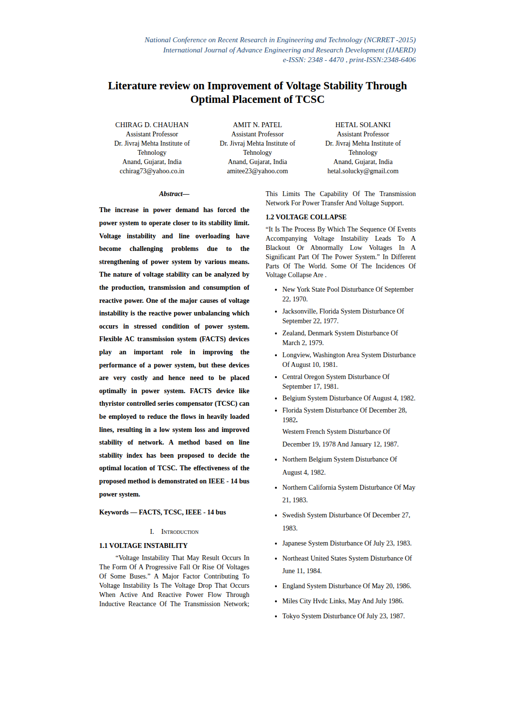National Conference on Recent Research in Engineering and Technology (NCRRET -2015)
International Journal of Advance Engineering and Research Development (IJAERD)
e-ISSN: 2348 - 4470 , print-ISSN:2348-6406
Literature review on Improvement of Voltage Stability Through Optimal Placement of TCSC
| CHIRAG D. CHAUHAN Assistant Professor Dr. Jivraj Mehta Institute of Tehnology Anand, Gujarat, India cchirag73@yahoo.co.in | AMIT N. PATEL Assistant Professor Dr. Jivraj Mehta Institute of Tehnology Anand, Gujarat, India amitee23@yahoo.com | HETAL SOLANKI Assistant Professor Dr. Jivraj Mehta Institute of Tehnology Anand, Gujarat, India hetal.solucky@gmail.com |
Abstract—
The increase in power demand has forced the power system to operate closer to its stability limit. Voltage instability and line overloading have become challenging problems due to the strengthening of power system by various means. The nature of voltage stability can be analyzed by the production, transmission and consumption of reactive power. One of the major causes of voltage instability is the reactive power unbalancing which occurs in stressed condition of power system. Flexible AC transmission system (FACTS) devices play an important role in improving the performance of a power system, but these devices are very costly and hence need to be placed optimally in power system. FACTS device like thyristor controlled series compensator (TCSC) can be employed to reduce the flows in heavily loaded lines, resulting in a low system loss and improved stability of network. A method based on line stability index has been proposed to decide the optimal location of TCSC. The effectiveness of the proposed method is demonstrated on IEEE - 14 bus power system.
Keywords — FACTS, TCSC, IEEE - 14 bus
I. Introduction
1.1 VOLTAGE INSTABILITY
“Voltage Instability That May Result Occurs In The Form Of A Progressive Fall Or Rise Of Voltages Of Some Buses.” A Major Factor Contributing To Voltage Instability Is The Voltage Drop That Occurs When Active And Reactive Power Flow Through Inductive Reactance Of The Transmission Network; This Limits The Capability Of The Transmission Network For Power Transfer And Voltage Support.
1.2 VOLTAGE COLLAPSE
“It Is The Process By Which The Sequence Of Events Accompanying Voltage Instability Leads To A Blackout Or Abnormally Low Voltages In A Significant Part Of The Power System.” In Different Parts Of The World. Some Of The Incidences Of Voltage Collapse Are .
New York State Pool Disturbance Of September 22, 1970.
Jacksonville, Florida System Disturbance Of September 22, 1977.
Zealand, Denmark System Disturbance Of March 2, 1979.
Longview, Washington Area System Disturbance Of August 10, 1981.
Central Oregon System Disturbance Of September 17, 1981.
Belgium System Disturbance Of August 4, 1982.
Florida System Disturbance Of December 28, 1982.
Western French System Disturbance Of December 19, 1978 And January 12, 1987.
Northern Belgium System Disturbance Of August 4, 1982.
Northern California System Disturbance Of May 21, 1983.
Swedish System Disturbance Of December 27, 1983.
Japanese System Disturbance Of July 23, 1983.
Northeast United States System Disturbance Of June 11, 1984.
England System Disturbance Of May 20, 1986.
Miles City Hvdc Links, May And July 1986.
Tokyo System Disturbance Of July 23, 1987.